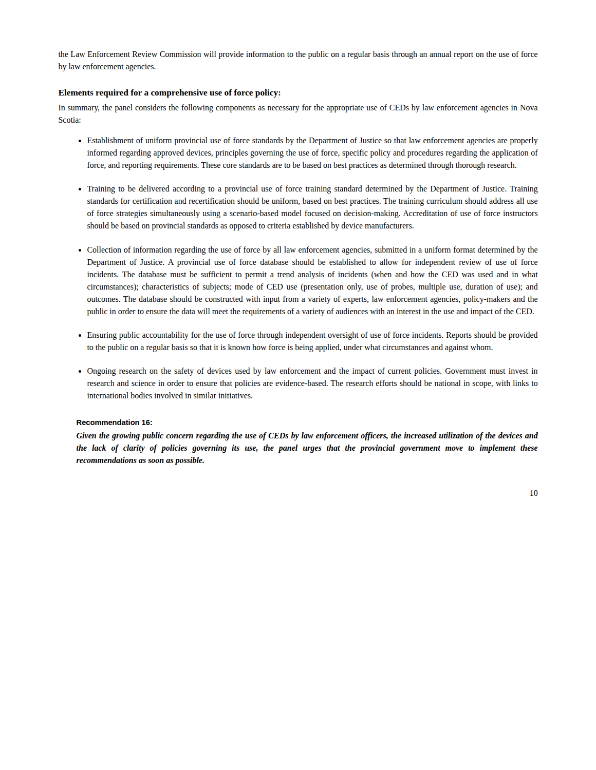the Law Enforcement Review Commission will provide information to the public on a regular basis through an annual report on the use of force by law enforcement agencies.
Elements required for a comprehensive use of force policy:
In summary, the panel considers the following components as necessary for the appropriate use of CEDs by law enforcement agencies in Nova Scotia:
Establishment of uniform provincial use of force standards by the Department of Justice so that law enforcement agencies are properly informed regarding approved devices, principles governing the use of force, specific policy and procedures regarding the application of force, and reporting requirements. These core standards are to be based on best practices as determined through thorough research.
Training to be delivered according to a provincial use of force training standard determined by the Department of Justice. Training standards for certification and recertification should be uniform, based on best practices. The training curriculum should address all use of force strategies simultaneously using a scenario-based model focused on decision-making. Accreditation of use of force instructors should be based on provincial standards as opposed to criteria established by device manufacturers.
Collection of information regarding the use of force by all law enforcement agencies, submitted in a uniform format determined by the Department of Justice. A provincial use of force database should be established to allow for independent review of use of force incidents. The database must be sufficient to permit a trend analysis of incidents (when and how the CED was used and in what circumstances); characteristics of subjects; mode of CED use (presentation only, use of probes, multiple use, duration of use); and outcomes. The database should be constructed with input from a variety of experts, law enforcement agencies, policy-makers and the public in order to ensure the data will meet the requirements of a variety of audiences with an interest in the use and impact of the CED.
Ensuring public accountability for the use of force through independent oversight of use of force incidents. Reports should be provided to the public on a regular basis so that it is known how force is being applied, under what circumstances and against whom.
Ongoing research on the safety of devices used by law enforcement and the impact of current policies. Government must invest in research and science in order to ensure that policies are evidence-based. The research efforts should be national in scope, with links to international bodies involved in similar initiatives.
Recommendation 16:
Given the growing public concern regarding the use of CEDs by law enforcement officers, the increased utilization of the devices and the lack of clarity of policies governing its use, the panel urges that the provincial government move to implement these recommendations as soon as possible.
10